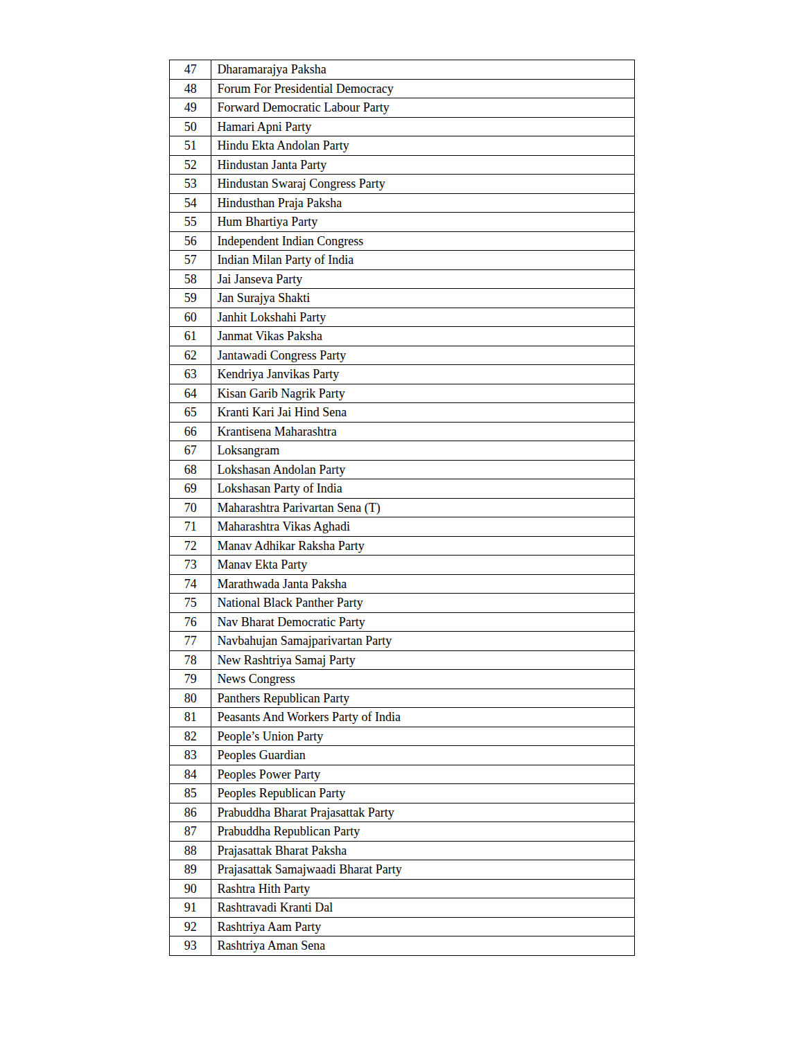| 47 | Dharamarajya Paksha |
| 48 | Forum For Presidential Democracy |
| 49 | Forward Democratic Labour Party |
| 50 | Hamari Apni Party |
| 51 | Hindu Ekta Andolan Party |
| 52 | Hindustan Janta Party |
| 53 | Hindustan Swaraj Congress Party |
| 54 | Hindusthan Praja Paksha |
| 55 | Hum Bhartiya Party |
| 56 | Independent Indian Congress |
| 57 | Indian Milan Party of India |
| 58 | Jai Janseva Party |
| 59 | Jan Surajya Shakti |
| 60 | Janhit Lokshahi Party |
| 61 | Janmat Vikas Paksha |
| 62 | Jantawadi Congress Party |
| 63 | Kendriya Janvikas Party |
| 64 | Kisan Garib Nagrik Party |
| 65 | Kranti Kari Jai Hind Sena |
| 66 | Krantisena Maharashtra |
| 67 | Loksangram |
| 68 | Lokshasan Andolan Party |
| 69 | Lokshasan Party of India |
| 70 | Maharashtra Parivartan Sena (T) |
| 71 | Maharashtra Vikas Aghadi |
| 72 | Manav Adhikar Raksha Party |
| 73 | Manav Ekta Party |
| 74 | Marathwada Janta Paksha |
| 75 | National Black Panther Party |
| 76 | Nav Bharat Democratic Party |
| 77 | Navbahujan Samajparivartan Party |
| 78 | New Rashtriya Samaj Party |
| 79 | News Congress |
| 80 | Panthers Republican Party |
| 81 | Peasants And Workers Party of India |
| 82 | People’s Union Party |
| 83 | Peoples Guardian |
| 84 | Peoples Power Party |
| 85 | Peoples Republican Party |
| 86 | Prabuddha Bharat Prajasattak Party |
| 87 | Prabuddha Republican Party |
| 88 | Prajasattak Bharat Paksha |
| 89 | Prajasattak Samajwaadi Bharat Party |
| 90 | Rashtra Hith Party |
| 91 | Rashtravadi Kranti Dal |
| 92 | Rashtriya Aam Party |
| 93 | Rashtriya Aman Sena |